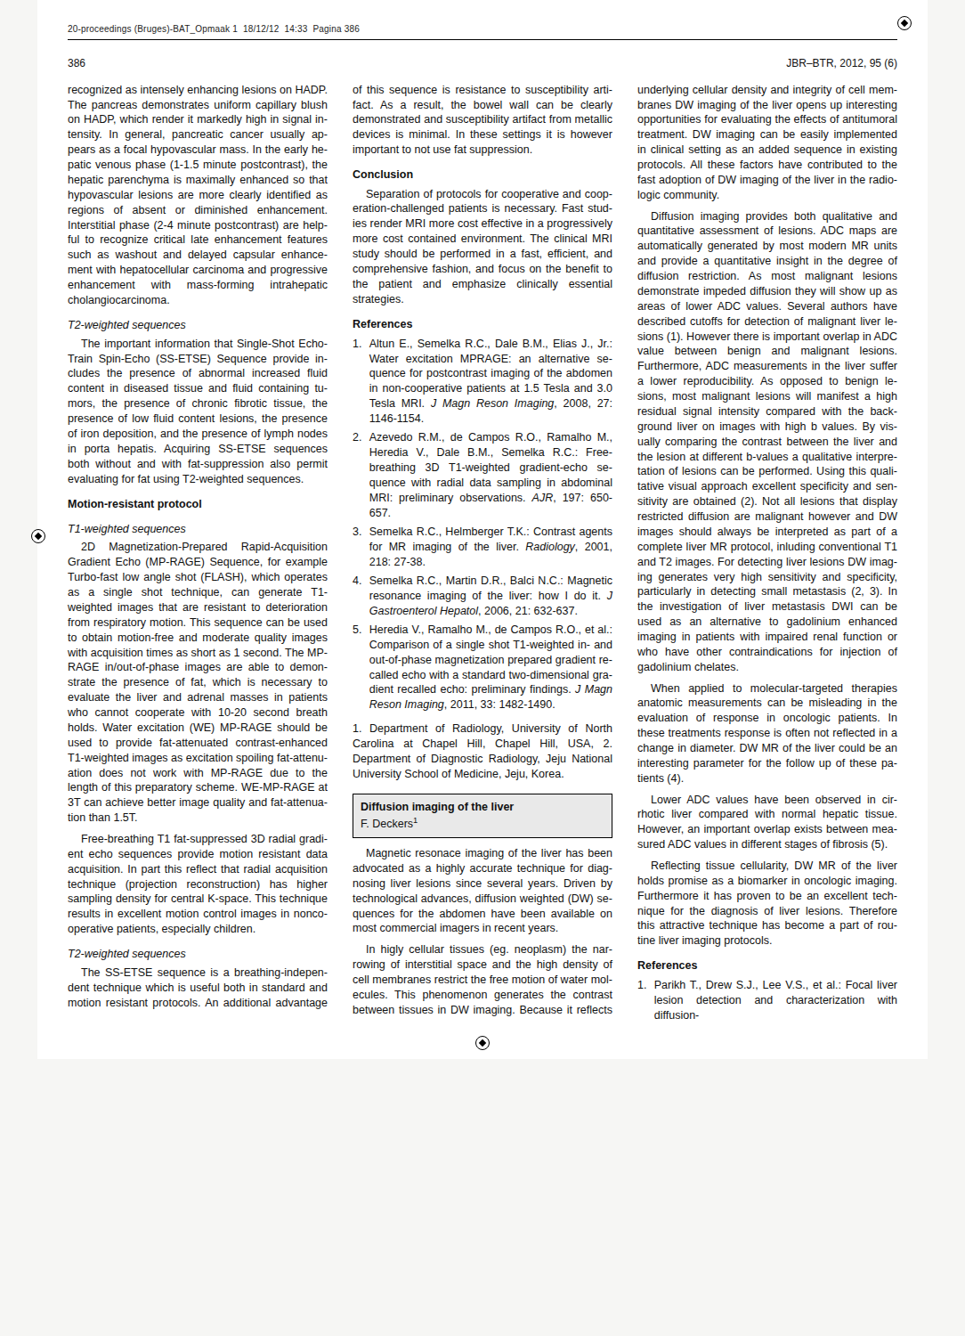20-proceedings (Bruges)-BAT_Opmaak 1 18/12/12 14:33 Pagina 386
386 JBR–BTR, 2012, 95 (6)
recognized as intensely enhancing lesions on HADP. The pancreas demonstrates uniform capillary blush on HADP, which render it markedly high in signal intensity. In general, pancreatic cancer usually appears as a focal hypovascular mass. In the early hepatic venous phase (1-1.5 minute postcontrast), the hepatic parenchyma is maximally enhanced so that hypovascular lesions are more clearly identified as regions of absent or diminished enhancement. Interstitial phase (2-4 minute postcontrast) are helpful to recognize critical late enhancement features such as washout and delayed capsular enhancement with hepatocellular carcinoma and progressive enhancement with mass-forming intrahepatic cholangiocarcinoma.
T2-weighted sequences
The important information that Single-Shot Echo-Train Spin-Echo (SS-ETSE) Sequence provide includes the presence of abnormal increased fluid content in diseased tissue and fluid containing tumors, the presence of chronic fibrotic tissue, the presence of low fluid content lesions, the presence of iron deposition, and the presence of lymph nodes in porta hepatis. Acquiring SS-ETSE sequences both without and with fat-suppression also permit evaluating for fat using T2-weighted sequences.
Motion-resistant protocol
T1-weighted sequences
2D Magnetization-Prepared Rapid-Acquisition Gradient Echo (MP-RAGE) Sequence, for example Turbo-fast low angle shot (FLASH), which operates as a single shot technique, can generate T1-weighted images that are resistant to deterioration from respiratory motion. This sequence can be used to obtain motion-free and moderate quality images with acquisition times as short as 1 second. The MP-RAGE in/out-of-phase images are able to demonstrate the presence of fat, which is necessary to evaluate the liver and adrenal masses in patients who cannot cooperate with 10-20 second breath holds. Water excitation (WE) MP-RAGE should be used to provide fat-attenuated contrast-enhanced T1-weighted images as excitation spoiling fat-attenuation does not work with MP-RAGE due to the length of this preparatory scheme. WE-MP-RAGE at 3T can achieve better image quality and fat-attenuation than 1.5T.
Free-breathing T1 fat-suppressed 3D radial gradient echo sequences provide motion resistant data acquisition. In part this reflect that radial acquisition technique (projection reconstruction) has higher sampling density for central K-space. This technique results in excellent motion control images in noncooperative patients, especially children.
T2-weighted sequences
The SS-ETSE sequence is a breathing-independent technique which is useful both in standard and motion resistant protocols. An additional advantage of this sequence is resistance to susceptibility artifact. As a result, the bowel wall can be clearly demonstrated and susceptibility artifact from metallic devices is minimal. In these settings it is however important to not use fat suppression.
Conclusion
Separation of protocols for cooperative and cooperation-challenged patients is necessary. Fast studies render MRI more cost effective in a progressively more cost contained environment. The clinical MRI study should be performed in a fast, efficient, and comprehensive fashion, and focus on the benefit to the patient and emphasize clinically essential strategies.
References
Altun E., Semelka R.C., Dale B.M., Elias J., Jr.: Water excitation MPRAGE: an alternative sequence for postcontrast imaging of the abdomen in non-cooperative patients at 1.5 Tesla and 3.0 Tesla MRI. J Magn Reson Imaging, 2008, 27: 1146-1154.
Azevedo R.M., de Campos R.O., Ramalho M., Heredia V., Dale B.M., Semelka R.C.: Free-breathing 3D T1-weighted gradient-echo sequence with radial data sampling in abdominal MRI: preliminary observations. AJR, 197: 650-657.
Semelka R.C., Helmberger T.K.: Contrast agents for MR imaging of the liver. Radiology, 2001, 218: 27-38.
Semelka R.C., Martin D.R., Balci N.C.: Magnetic resonance imaging of the liver: how I do it. J Gastroenterol Hepatol, 2006, 21: 632-637.
Heredia V., Ramalho M., de Campos R.O., et al.: Comparison of a single shot T1-weighted in- and out-of-phase magnetization prepared gradient recalled echo with a standard two-dimensional gradient recalled echo: preliminary findings. J Magn Reson Imaging, 2011, 33: 1482-1490.
1. Department of Radiology, University of North Carolina at Chapel Hill, Chapel Hill, USA, 2. Department of Diagnostic Radiology, Jeju National University School of Medicine, Jeju, Korea.
Diffusion imaging of the liver
F. Deckers1
Magnetic resonace imaging of the liver has been advocated as a highly accurate technique for diagnosing liver lesions since several years. Driven by technological advances, diffusion weighted (DW) sequences for the abdomen have been available on most commercial imagers in recent years.
In higly cellular tissues (eg. neoplasm) the narrowing of interstitial space and the high density of cell membranes restrict the free motion of water molecules. This phenomenon generates the contrast between tissues in DW imaging. Because it reflects underlying cellular density and integrity of cell membranes DW imaging of the liver opens up interesting opportunities for evaluating the effects of antitumoral treatment. DW imaging can be easily implemented in clinical setting as an added sequence in existing protocols. All these factors have contributed to the fast adoption of DW imaging of the liver in the radiologic community.
Diffusion imaging provides both qualitative and quantitative assessment of lesions. ADC maps are automatically generated by most modern MR units and provide a quantitative insight in the degree of diffusion restriction. As most malignant lesions demonstrate impeded diffusion they will show up as areas of lower ADC values. Several authors have described cutoffs for detection of malignant liver lesions (1). However there is important overlap in ADC value between benign and malignant lesions. Furthermore, ADC measurements in the liver suffer a lower reproducibility. As opposed to benign lesions, most malignant lesions will manifest a high residual signal intensity compared with the background liver on images with high b values. By visually comparing the contrast between the liver and the lesion at different b-values a qualitative interpretation of lesions can be performed. Using this qualitative visual approach excellent specificity and sensitivity are obtained (2). Not all lesions that display restricted diffusion are malignant however and DW images should always be interpreted as part of a complete liver MR protocol, inluding conventional T1 and T2 images. For detecting liver lesions DW imaging generates very high sensitivity and specificity, particularly in detecting small metastasis (2, 3). In the investigation of liver metastasis DWI can be used as an alternative to gadolinium enhanced imaging in patients with impaired renal function or who have other contraindications for injection of gadolinium chelates.
When applied to molecular-targeted therapies anatomic measurements can be misleading in the evaluation of response in oncologic patients. In these treatments response is often not reflected in a change in diameter. DW MR of the liver could be an interesting parameter for the follow up of these patients (4).
Lower ADC values have been observed in cirrhotic liver compared with normal hepatic tissue. However, an important overlap exists between measured ADC values in different stages of fibrosis (5).
Reflecting tissue cellularity, DW MR of the liver holds promise as a biomarker in oncologic imaging. Furthermore it has proven to be an excellent technique for the diagnosis of liver lesions. Therefore this attractive technique has become a part of routine liver imaging protocols.
References
Parikh T., Drew S.J., Lee V.S., et al.: Focal liver lesion detection and characterization with diffusion-